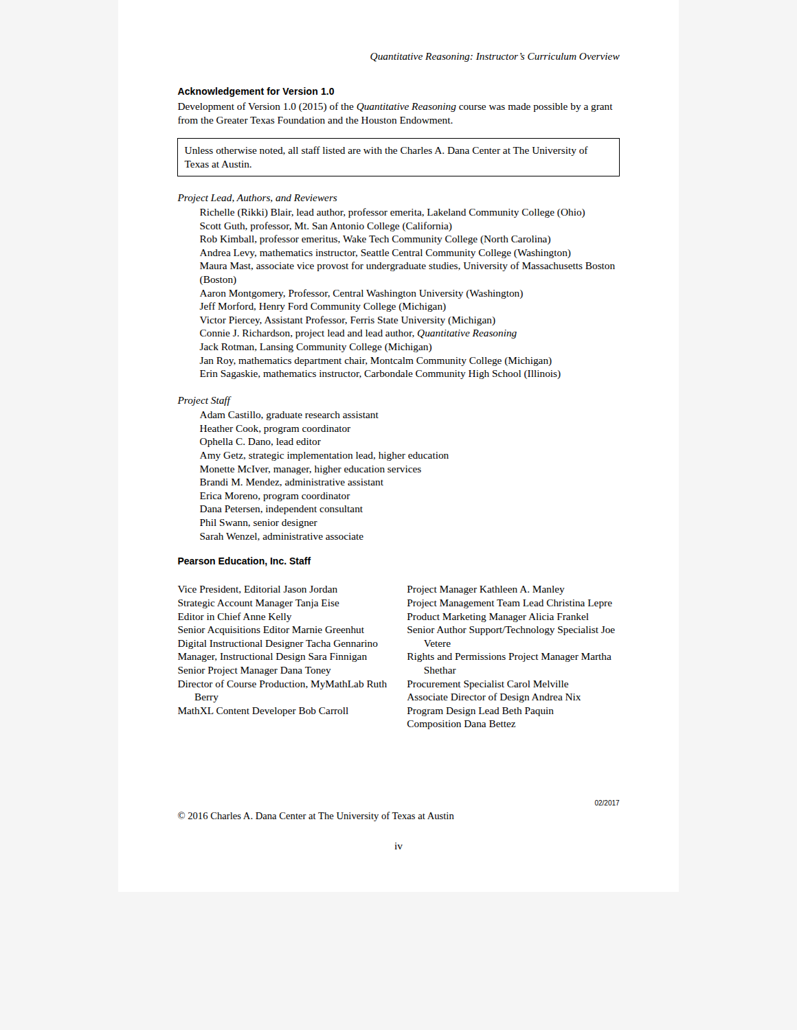Quantitative Reasoning: Instructor’s Curriculum Overview
Acknowledgement for Version 1.0
Development of Version 1.0 (2015) of the Quantitative Reasoning course was made possible by a grant from the Greater Texas Foundation and the Houston Endowment.
Unless otherwise noted, all staff listed are with the Charles A. Dana Center at The University of Texas at Austin.
Project Lead, Authors, and Reviewers
Richelle (Rikki) Blair, lead author, professor emerita, Lakeland Community College (Ohio)
Scott Guth, professor, Mt. San Antonio College (California)
Rob Kimball, professor emeritus, Wake Tech Community College (North Carolina)
Andrea Levy, mathematics instructor, Seattle Central Community College (Washington)
Maura Mast, associate vice provost for undergraduate studies, University of Massachusetts Boston (Boston)
Aaron Montgomery, Professor, Central Washington University (Washington)
Jeff Morford, Henry Ford Community College (Michigan)
Victor Piercey, Assistant Professor, Ferris State University (Michigan)
Connie J. Richardson, project lead and lead author, Quantitative Reasoning
Jack Rotman, Lansing Community College (Michigan)
Jan Roy, mathematics department chair, Montcalm Community College (Michigan)
Erin Sagaskie, mathematics instructor, Carbondale Community High School (Illinois)
Project Staff
Adam Castillo, graduate research assistant
Heather Cook, program coordinator
Ophella C. Dano, lead editor
Amy Getz, strategic implementation lead, higher education
Monette McIver, manager, higher education services
Brandi M. Mendez, administrative assistant
Erica Moreno, program coordinator
Dana Petersen, independent consultant
Phil Swann, senior designer
Sarah Wenzel, administrative associate
Pearson Education, Inc. Staff
Vice President, Editorial Jason Jordan
Strategic Account Manager Tanja Eise
Editor in Chief Anne Kelly
Senior Acquisitions Editor Marnie Greenhut
Digital Instructional Designer Tacha Gennarino
Manager, Instructional Design Sara Finnigan
Senior Project Manager Dana Toney
Director of Course Production, MyMathLab Ruth Berry
MathXL Content Developer Bob Carroll
Project Manager Kathleen A. Manley
Project Management Team Lead Christina Lepre
Product Marketing Manager Alicia Frankel
Senior Author Support/Technology Specialist Joe Vetere
Rights and Permissions Project Manager Martha Shethar
Procurement Specialist Carol Melville
Associate Director of Design Andrea Nix
Program Design Lead Beth Paquin
Composition Dana Bettez
02/2017
© 2016 Charles A. Dana Center at The University of Texas at Austin
iv